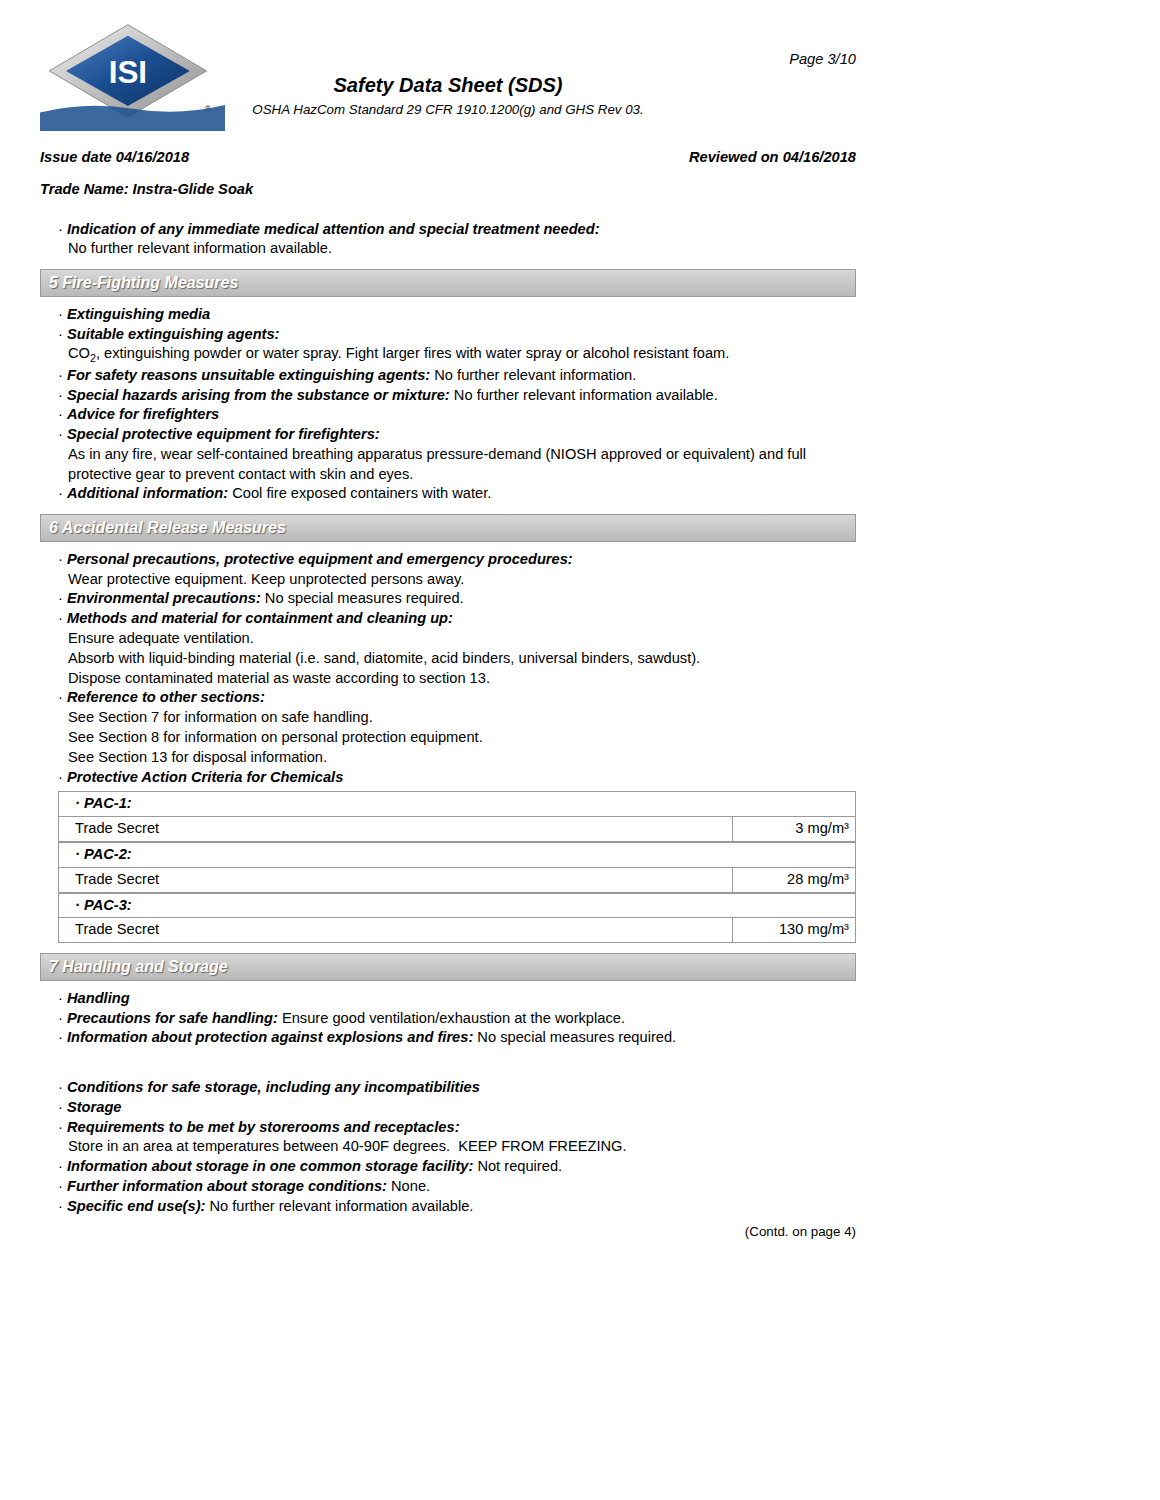ISI ®
Page 3/10
Safety Data Sheet (SDS)
OSHA HazCom Standard 29 CFR 1910.1200(g) and GHS Rev 03.
Issue date 04/16/2018 Reviewed on 04/16/2018
Trade Name: Instra-Glide Soak
· Indication of any immediate medical attention and special treatment needed:
No further relevant information available.
5 Fire-Fighting Measures
· Extinguishing media
· Suitable extinguishing agents:
CO2, extinguishing powder or water spray. Fight larger fires with water spray or alcohol resistant foam.
· For safety reasons unsuitable extinguishing agents: No further relevant information.
· Special hazards arising from the substance or mixture: No further relevant information available.
· Advice for firefighters
· Special protective equipment for firefighters:
As in any fire, wear self-contained breathing apparatus pressure-demand (NIOSH approved or equivalent) and full protective gear to prevent contact with skin and eyes.
· Additional information: Cool fire exposed containers with water.
6 Accidental Release Measures
· Personal precautions, protective equipment and emergency procedures:
Wear protective equipment. Keep unprotected persons away.
· Environmental precautions: No special measures required.
· Methods and material for containment and cleaning up:
Ensure adequate ventilation.
Absorb with liquid-binding material (i.e. sand, diatomite, acid binders, universal binders, sawdust).
Dispose contaminated material as waste according to section 13.
· Reference to other sections:
See Section 7 for information on safe handling.
See Section 8 for information on personal protection equipment.
See Section 13 for disposal information.
· Protective Action Criteria for Chemicals
| · PAC-1: |
| Trade Secret | 3 mg/m³ |
| · PAC-2: |
| Trade Secret | 28 mg/m³ |
| · PAC-3: |
| Trade Secret | 130 mg/m³ |
7 Handling and Storage
· Handling
· Precautions for safe handling: Ensure good ventilation/exhaustion at the workplace.
· Information about protection against explosions and fires: No special measures required.
· Conditions for safe storage, including any incompatibilities
· Storage
· Requirements to be met by storerooms and receptacles:
Store in an area at temperatures between 40-90F degrees. KEEP FROM FREEZING.
· Information about storage in one common storage facility: Not required.
· Further information about storage conditions: None.
· Specific end use(s): No further relevant information available.
(Contd. on page 4)